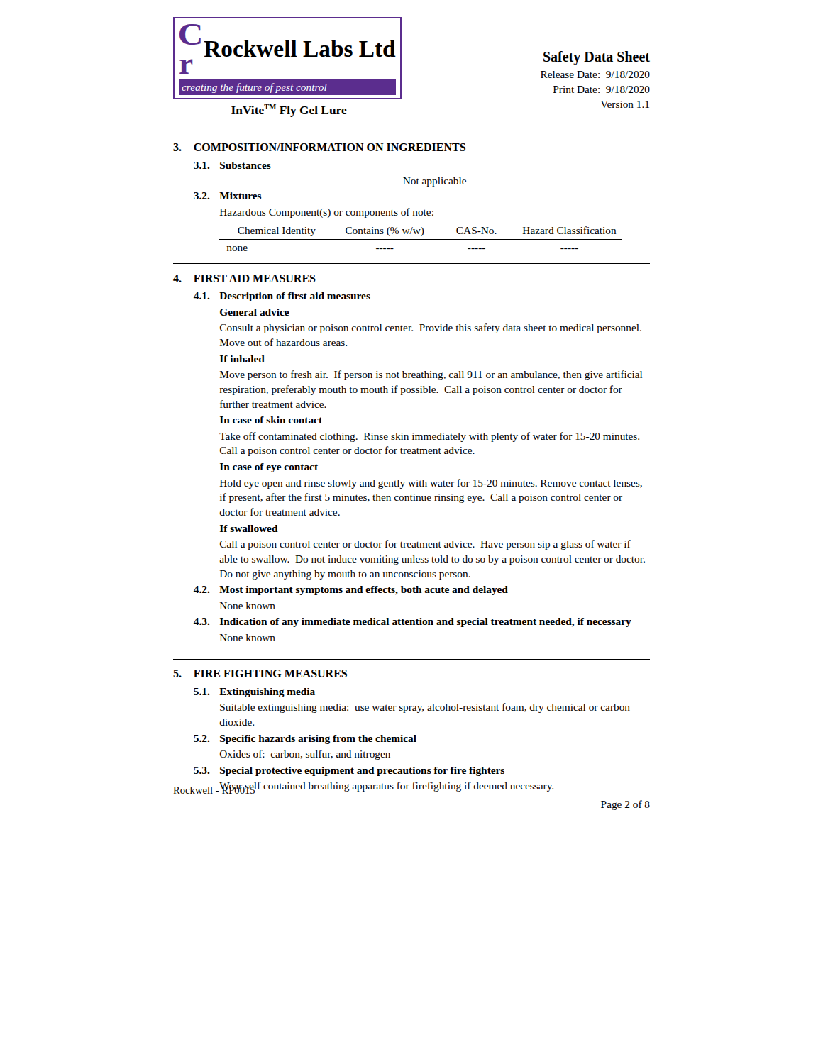Cr Rockwell Labs Ltd
creating the future of pest controlTM
InViteTM Fly Gel Lure
Safety Data Sheet Release Date: 9/18/2020
Print Date: 9/18/2020
Version 1.1
3. COMPOSITION/INFORMATION ON INGREDIENTS
3.1. Substances
Not applicable
3.2. Mixtures
Hazardous Component(s) or components of note:
| Chemical Identity | Contains (% w/w) | CAS-No. | Hazard Classification |
| --- | --- | --- | --- |
| none | ----- | ----- | ----- |
4. FIRST AID MEASURES
4.1. Description of first aid measures
General advice
Consult a physician or poison control center. Provide this safety data sheet to medical personnel. Move out of hazardous areas.
If inhaled
Move person to fresh air. If person is not breathing, call 911 or an ambulance, then give artificial respiration, preferably mouth to mouth if possible. Call a poison control center or doctor for further treatment advice.
In case of skin contact
Take off contaminated clothing. Rinse skin immediately with plenty of water for 15-20 minutes. Call a poison control center or doctor for treatment advice.
In case of eye contact
Hold eye open and rinse slowly and gently with water for 15-20 minutes. Remove contact lenses, if present, after the first 5 minutes, then continue rinsing eye. Call a poison control center or doctor for treatment advice.
If swallowed
Call a poison control center or doctor for treatment advice. Have person sip a glass of water if able to swallow. Do not induce vomiting unless told to do so by a poison control center or doctor. Do not give anything by mouth to an unconscious person.
4.2. Most important symptoms and effects, both acute and delayed
None known
4.3. Indication of any immediate medical attention and special treatment needed, if necessary
None known
5. FIRE FIGHTING MEASURES
5.1. Extinguishing media
Suitable extinguishing media: use water spray, alcohol-resistant foam, dry chemical or carbon dioxide.
5.2. Specific hazards arising from the chemical
Oxides of: carbon, sulfur, and nitrogen
5.3. Special protective equipment and precautions for fire fighters
Wear self contained breathing apparatus for firefighting if deemed necessary.
Rockwell - RP0015
Page 2 of 8